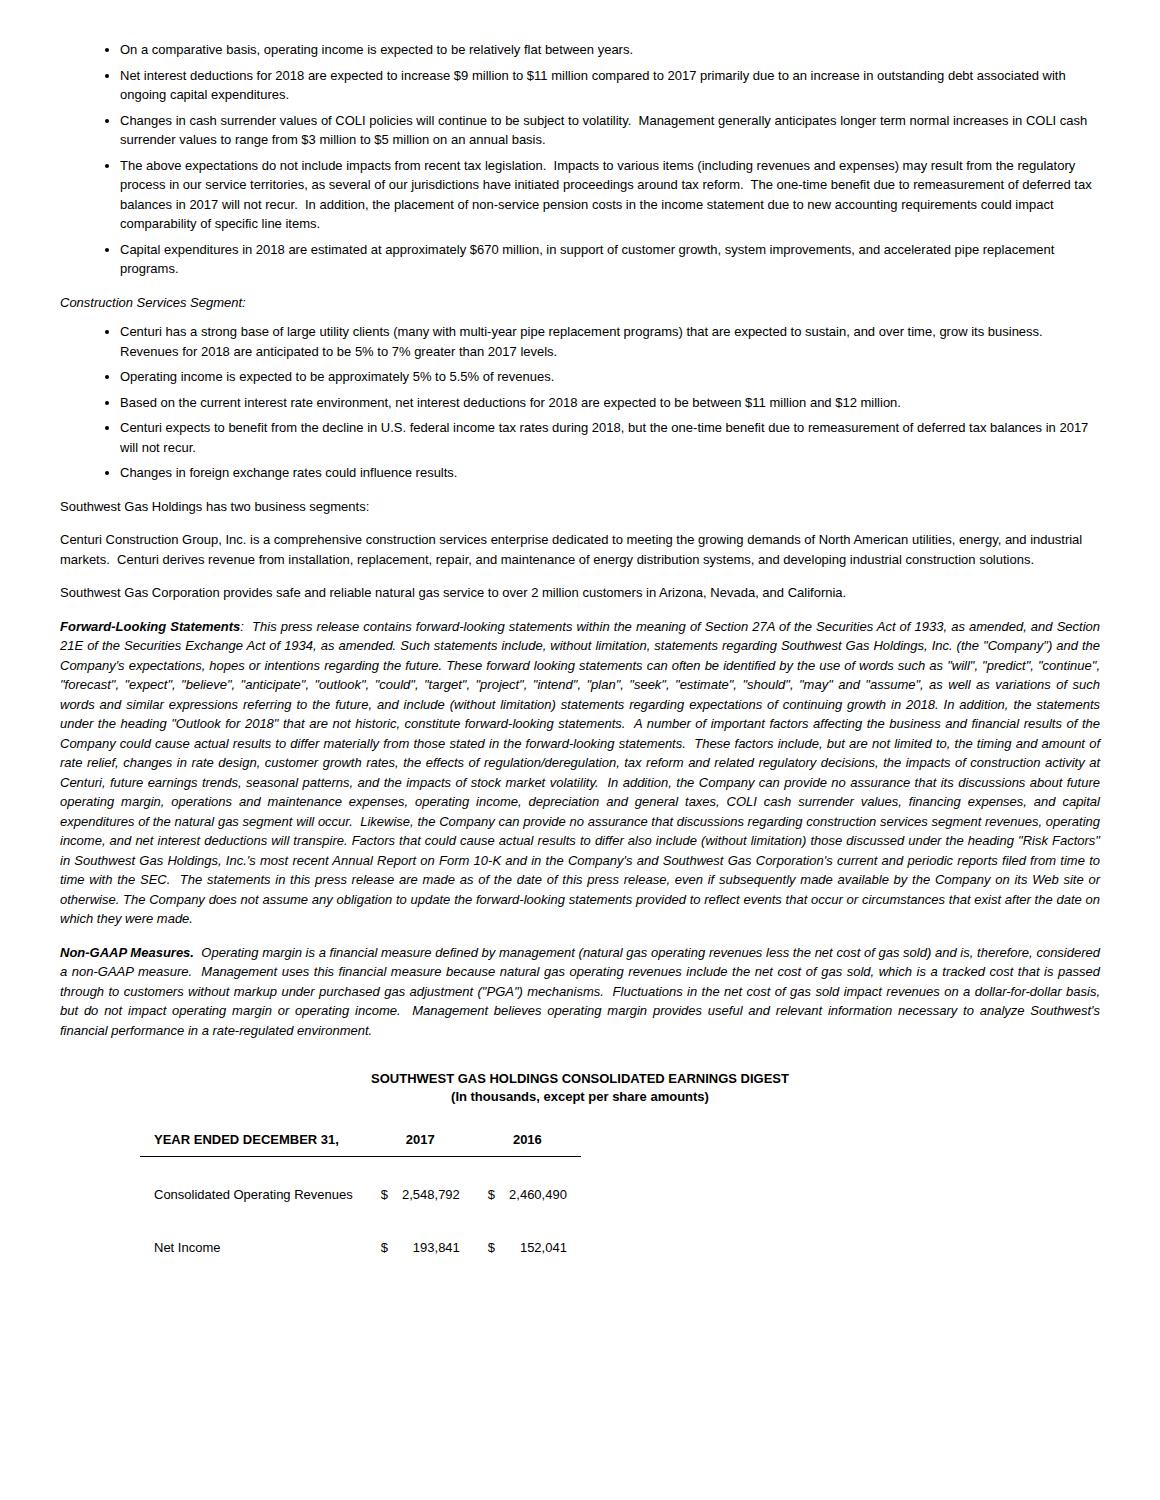On a comparative basis, operating income is expected to be relatively flat between years.
Net interest deductions for 2018 are expected to increase $9 million to $11 million compared to 2017 primarily due to an increase in outstanding debt associated with ongoing capital expenditures.
Changes in cash surrender values of COLI policies will continue to be subject to volatility. Management generally anticipates longer term normal increases in COLI cash surrender values to range from $3 million to $5 million on an annual basis.
The above expectations do not include impacts from recent tax legislation. Impacts to various items (including revenues and expenses) may result from the regulatory process in our service territories, as several of our jurisdictions have initiated proceedings around tax reform. The one-time benefit due to remeasurement of deferred tax balances in 2017 will not recur. In addition, the placement of non-service pension costs in the income statement due to new accounting requirements could impact comparability of specific line items.
Capital expenditures in 2018 are estimated at approximately $670 million, in support of customer growth, system improvements, and accelerated pipe replacement programs.
Construction Services Segment:
Centuri has a strong base of large utility clients (many with multi-year pipe replacement programs) that are expected to sustain, and over time, grow its business. Revenues for 2018 are anticipated to be 5% to 7% greater than 2017 levels.
Operating income is expected to be approximately 5% to 5.5% of revenues.
Based on the current interest rate environment, net interest deductions for 2018 are expected to be between $11 million and $12 million.
Centuri expects to benefit from the decline in U.S. federal income tax rates during 2018, but the one-time benefit due to remeasurement of deferred tax balances in 2017 will not recur.
Changes in foreign exchange rates could influence results.
Southwest Gas Holdings has two business segments:
Centuri Construction Group, Inc. is a comprehensive construction services enterprise dedicated to meeting the growing demands of North American utilities, energy, and industrial markets. Centuri derives revenue from installation, replacement, repair, and maintenance of energy distribution systems, and developing industrial construction solutions.
Southwest Gas Corporation provides safe and reliable natural gas service to over 2 million customers in Arizona, Nevada, and California.
Forward-Looking Statements: This press release contains forward-looking statements within the meaning of Section 27A of the Securities Act of 1933, as amended, and Section 21E of the Securities Exchange Act of 1934, as amended. Such statements include, without limitation, statements regarding Southwest Gas Holdings, Inc. (the "Company") and the Company's expectations, hopes or intentions regarding the future. These forward looking statements can often be identified by the use of words such as "will", "predict", "continue", "forecast", "expect", "believe", "anticipate", "outlook", "could", "target", "project", "intend", "plan", "seek", "estimate", "should", "may" and "assume", as well as variations of such words and similar expressions referring to the future, and include (without limitation) statements regarding expectations of continuing growth in 2018. In addition, the statements under the heading "Outlook for 2018" that are not historic, constitute forward-looking statements. A number of important factors affecting the business and financial results of the Company could cause actual results to differ materially from those stated in the forward-looking statements. These factors include, but are not limited to, the timing and amount of rate relief, changes in rate design, customer growth rates, the effects of regulation/deregulation, tax reform and related regulatory decisions, the impacts of construction activity at Centuri, future earnings trends, seasonal patterns, and the impacts of stock market volatility. In addition, the Company can provide no assurance that its discussions about future operating margin, operations and maintenance expenses, operating income, depreciation and general taxes, COLI cash surrender values, financing expenses, and capital expenditures of the natural gas segment will occur. Likewise, the Company can provide no assurance that discussions regarding construction services segment revenues, operating income, and net interest deductions will transpire. Factors that could cause actual results to differ also include (without limitation) those discussed under the heading "Risk Factors" in Southwest Gas Holdings, Inc.'s most recent Annual Report on Form 10-K and in the Company's and Southwest Gas Corporation's current and periodic reports filed from time to time with the SEC. The statements in this press release are made as of the date of this press release, even if subsequently made available by the Company on its Web site or otherwise. The Company does not assume any obligation to update the forward-looking statements provided to reflect events that occur or circumstances that exist after the date on which they were made.
Non-GAAP Measures. Operating margin is a financial measure defined by management (natural gas operating revenues less the net cost of gas sold) and is, therefore, considered a non-GAAP measure. Management uses this financial measure because natural gas operating revenues include the net cost of gas sold, which is a tracked cost that is passed through to customers without markup under purchased gas adjustment ("PGA") mechanisms. Fluctuations in the net cost of gas sold impact revenues on a dollar-for-dollar basis, but do not impact operating margin or operating income. Management believes operating margin provides useful and relevant information necessary to analyze Southwest's financial performance in a rate-regulated environment.
SOUTHWEST GAS HOLDINGS CONSOLIDATED EARNINGS DIGEST
(In thousands, except per share amounts)
| YEAR ENDED DECEMBER 31, | 2017 | 2016 |
| --- | --- | --- |
| Consolidated Operating Revenues | $ | 2,548,792 | $ | 2,460,490 |
| Net Income | $ | 193,841 | $ | 152,041 |